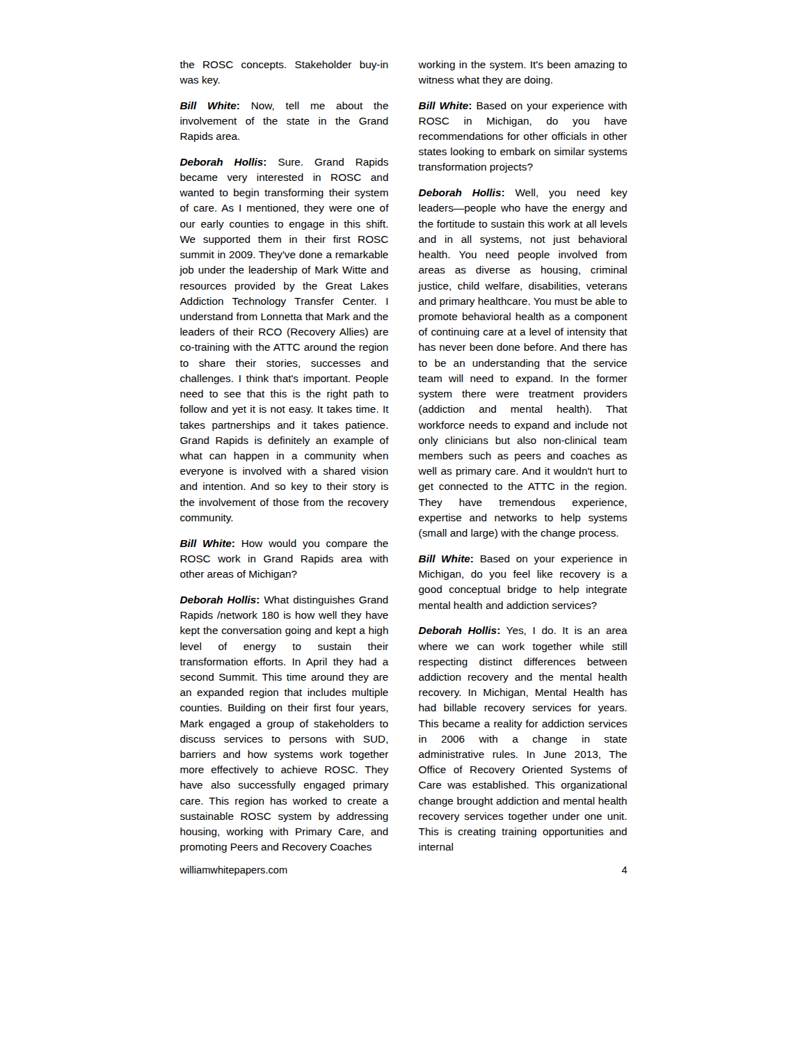the ROSC concepts. Stakeholder buy-in was key.
Bill White: Now, tell me about the involvement of the state in the Grand Rapids area.
Deborah Hollis: Sure. Grand Rapids became very interested in ROSC and wanted to begin transforming their system of care. As I mentioned, they were one of our early counties to engage in this shift. We supported them in their first ROSC summit in 2009. They've done a remarkable job under the leadership of Mark Witte and resources provided by the Great Lakes Addiction Technology Transfer Center. I understand from Lonnetta that Mark and the leaders of their RCO (Recovery Allies) are co-training with the ATTC around the region to share their stories, successes and challenges. I think that's important. People need to see that this is the right path to follow and yet it is not easy. It takes time. It takes partnerships and it takes patience. Grand Rapids is definitely an example of what can happen in a community when everyone is involved with a shared vision and intention. And so key to their story is the involvement of those from the recovery community.
Bill White: How would you compare the ROSC work in Grand Rapids area with other areas of Michigan?
Deborah Hollis: What distinguishes Grand Rapids /network 180 is how well they have kept the conversation going and kept a high level of energy to sustain their transformation efforts. In April they had a second Summit. This time around they are an expanded region that includes multiple counties. Building on their first four years, Mark engaged a group of stakeholders to discuss services to persons with SUD, barriers and how systems work together more effectively to achieve ROSC. They have also successfully engaged primary care. This region has worked to create a sustainable ROSC system by addressing housing, working with Primary Care, and promoting Peers and Recovery Coaches
working in the system. It's been amazing to witness what they are doing.
Bill White: Based on your experience with ROSC in Michigan, do you have recommendations for other officials in other states looking to embark on similar systems transformation projects?
Deborah Hollis: Well, you need key leaders—people who have the energy and the fortitude to sustain this work at all levels and in all systems, not just behavioral health. You need people involved from areas as diverse as housing, criminal justice, child welfare, disabilities, veterans and primary healthcare. You must be able to promote behavioral health as a component of continuing care at a level of intensity that has never been done before. And there has to be an understanding that the service team will need to expand. In the former system there were treatment providers (addiction and mental health). That workforce needs to expand and include not only clinicians but also non-clinical team members such as peers and coaches as well as primary care. And it wouldn't hurt to get connected to the ATTC in the region. They have tremendous experience, expertise and networks to help systems (small and large) with the change process.
Bill White: Based on your experience in Michigan, do you feel like recovery is a good conceptual bridge to help integrate mental health and addiction services?
Deborah Hollis: Yes, I do. It is an area where we can work together while still respecting distinct differences between addiction recovery and the mental health recovery. In Michigan, Mental Health has had billable recovery services for years. This became a reality for addiction services in 2006 with a change in state administrative rules. In June 2013, The Office of Recovery Oriented Systems of Care was established. This organizational change brought addiction and mental health recovery services together under one unit. This is creating training opportunities and internal
williamwhitepapers.com 4